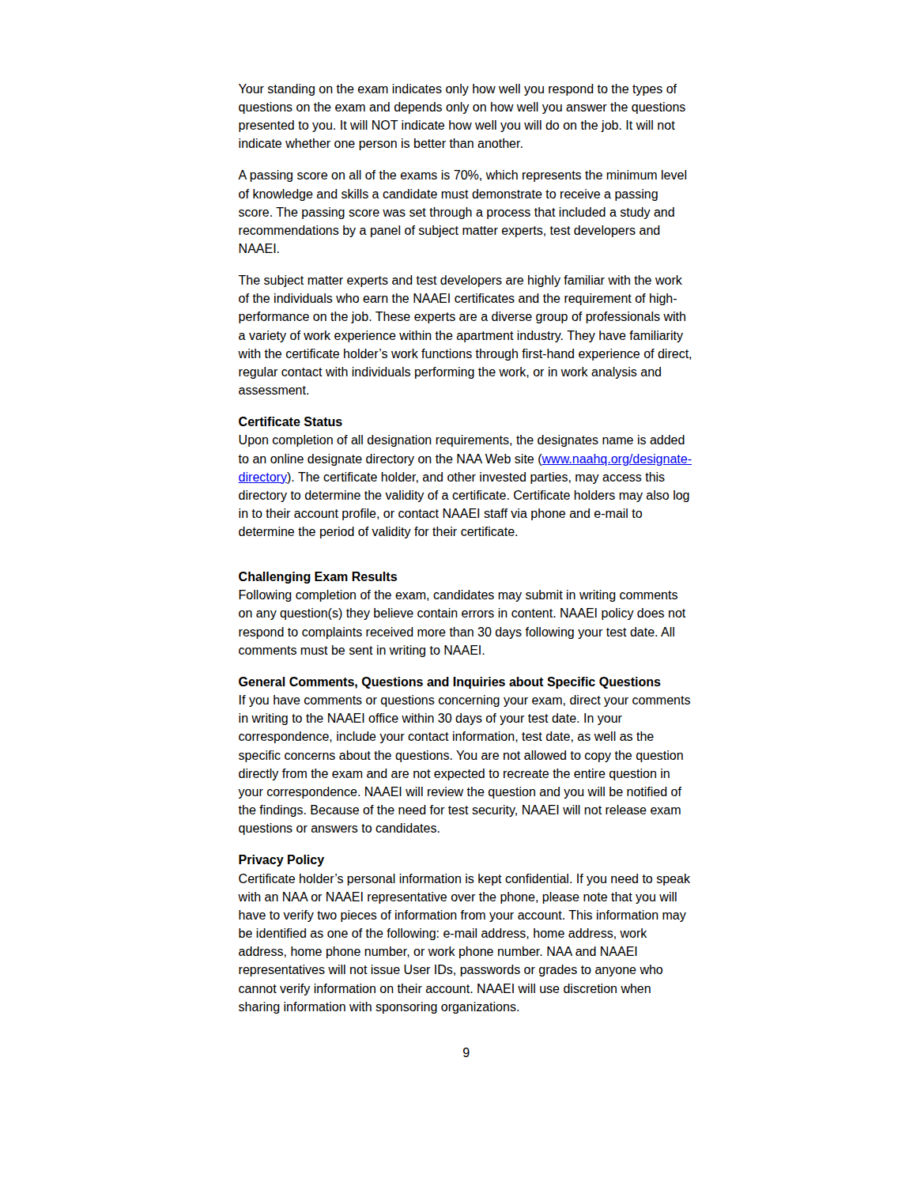Your standing on the exam indicates only how well you respond to the types of questions on the exam and depends only on how well you answer the questions presented to you. It will NOT indicate how well you will do on the job. It will not indicate whether one person is better than another.
A passing score on all of the exams is 70%, which represents the minimum level of knowledge and skills a candidate must demonstrate to receive a passing score. The passing score was set through a process that included a study and recommendations by a panel of subject matter experts, test developers and NAAEI.
The subject matter experts and test developers are highly familiar with the work of the individuals who earn the NAAEI certificates and the requirement of high-performance on the job. These experts are a diverse group of professionals with a variety of work experience within the apartment industry. They have familiarity with the certificate holder’s work functions through first-hand experience of direct, regular contact with individuals performing the work, or in work analysis and assessment.
Certificate Status
Upon completion of all designation requirements, the designates name is added to an online designate directory on the NAA Web site (www.naahq.org/designate-directory). The certificate holder, and other invested parties, may access this directory to determine the validity of a certificate. Certificate holders may also log in to their account profile, or contact NAAEI staff via phone and e-mail to determine the period of validity for their certificate.
Challenging Exam Results
Following completion of the exam, candidates may submit in writing comments on any question(s) they believe contain errors in content. NAAEI policy does not respond to complaints received more than 30 days following your test date. All comments must be sent in writing to NAAEI.
General Comments, Questions and Inquiries about Specific Questions
If you have comments or questions concerning your exam, direct your comments in writing to the NAAEI office within 30 days of your test date. In your correspondence, include your contact information, test date, as well as the specific concerns about the questions. You are not allowed to copy the question directly from the exam and are not expected to recreate the entire question in your correspondence. NAAEI will review the question and you will be notified of the findings. Because of the need for test security, NAAEI will not release exam questions or answers to candidates.
Privacy Policy
Certificate holder’s personal information is kept confidential. If you need to speak with an NAA or NAAEI representative over the phone, please note that you will have to verify two pieces of information from your account. This information may be identified as one of the following: e-mail address, home address, work address, home phone number, or work phone number. NAA and NAAEI representatives will not issue User IDs, passwords or grades to anyone who cannot verify information on their account. NAAEI will use discretion when sharing information with sponsoring organizations.
9